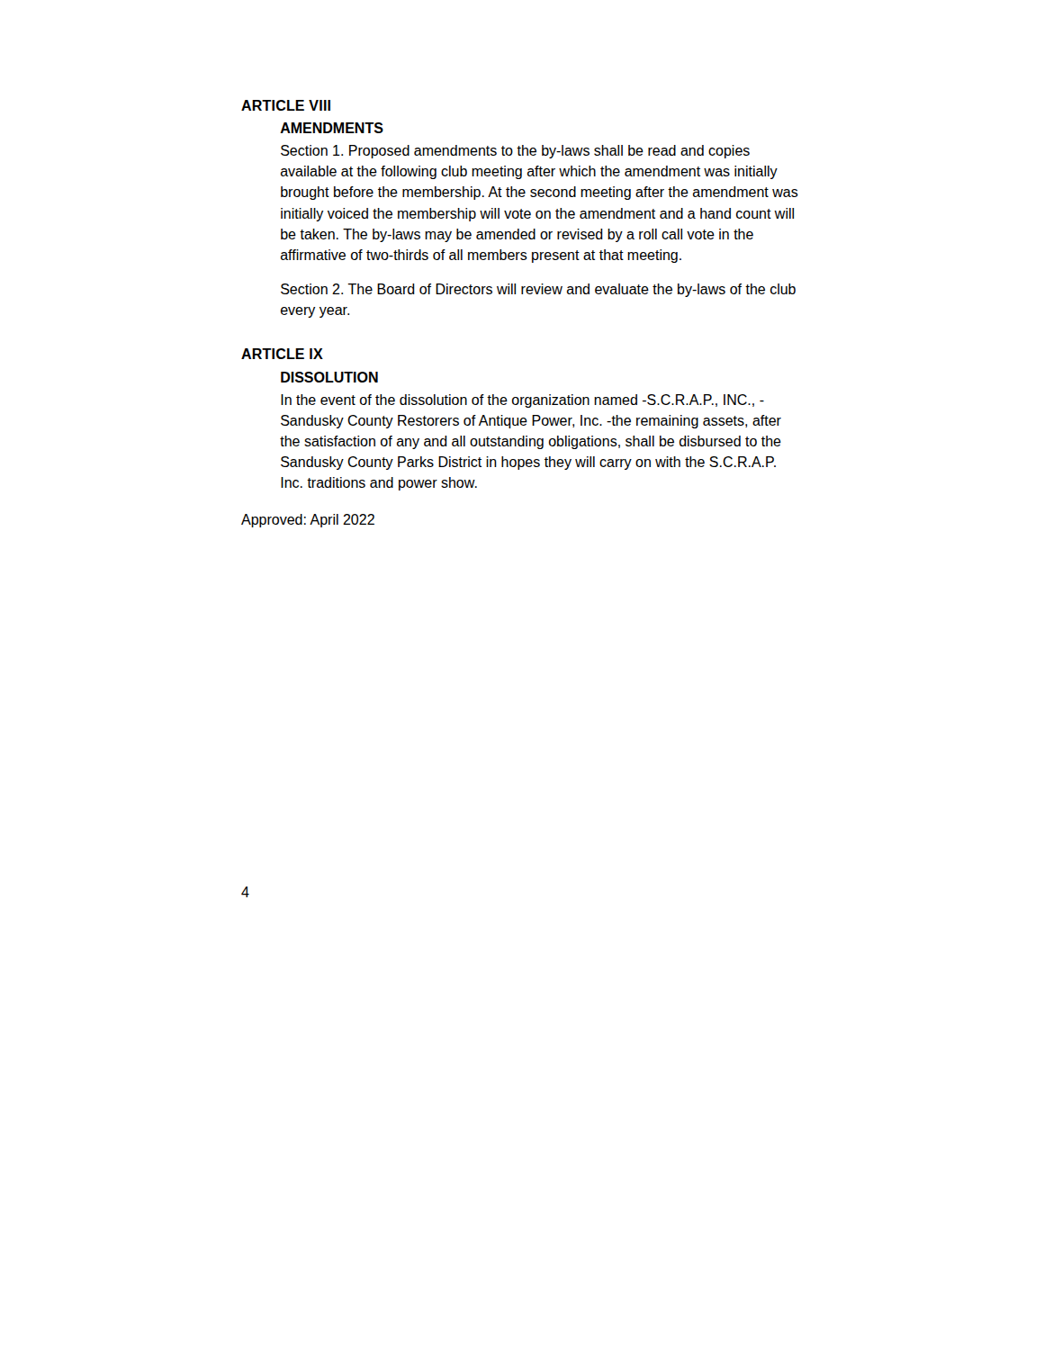ARTICLE VIII
AMENDMENTS
Section 1. Proposed amendments to the by-laws shall be read and copies available at the following club meeting after which the amendment was initially brought before the membership. At the second meeting after the amendment was initially voiced the membership will vote on the amendment and a hand count will be taken. The by-laws may be amended or revised by a roll call vote in the affirmative of two-thirds of all members present at that meeting.
Section 2. The Board of Directors will review and evaluate the by-laws of the club every year.
ARTICLE IX
DISSOLUTION
In the event of the dissolution of the organization named -S.C.R.A.P., INC., - Sandusky County Restorers of Antique Power, Inc. -the remaining assets, after the satisfaction of any and all outstanding obligations, shall be disbursed to the Sandusky County Parks District in hopes they will carry on with the S.C.R.A.P. Inc. traditions and power show.
Approved: April 2022
4